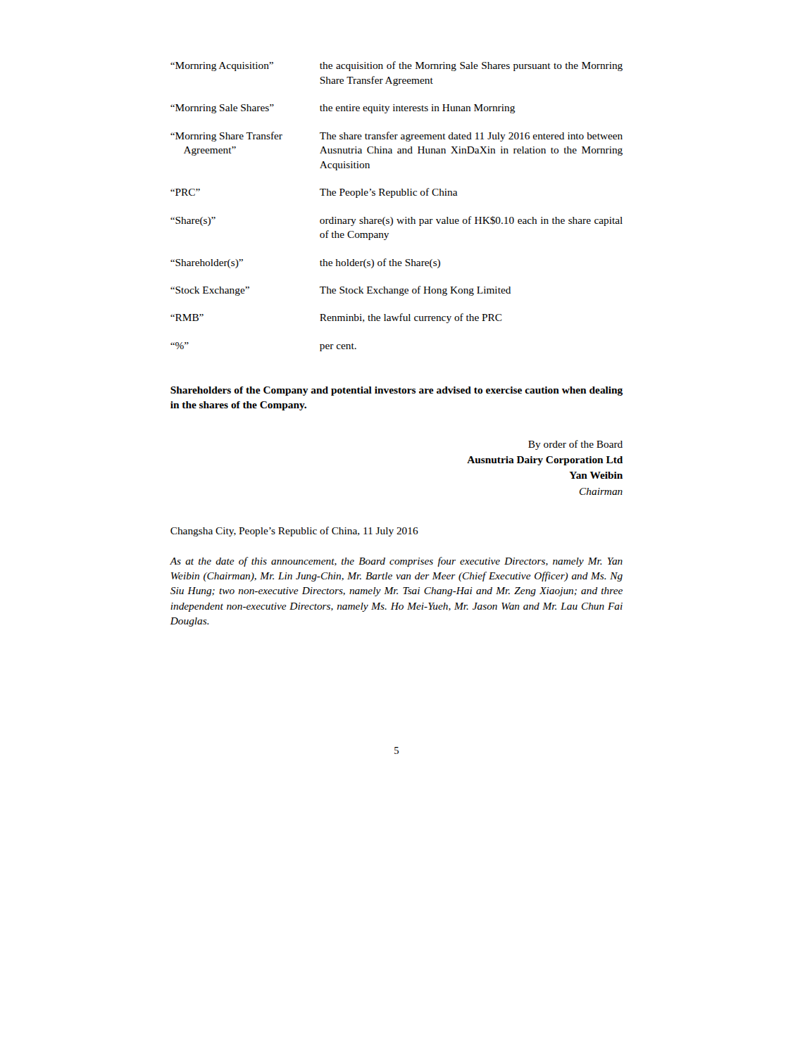| “Mornring Acquisition” | the acquisition of the Mornring Sale Shares pursuant to the Mornring Share Transfer Agreement |
| “Mornring Sale Shares” | the entire equity interests in Hunan Mornring |
| “Mornring Share Transfer Agreement” | The share transfer agreement dated 11 July 2016 entered into between Ausnutria China and Hunan XinDaXin in relation to the Mornring Acquisition |
| “PRC” | The People’s Republic of China |
| “Share(s)” | ordinary share(s) with par value of HK$0.10 each in the share capital of the Company |
| “Shareholder(s)” | the holder(s) of the Share(s) |
| “Stock Exchange” | The Stock Exchange of Hong Kong Limited |
| “RMB” | Renminbi, the lawful currency of the PRC |
| “%” | per cent. |
Shareholders of the Company and potential investors are advised to exercise caution when dealing in the shares of the Company.
By order of the Board
Ausnutria Dairy Corporation Ltd
Yan Weibin
Chairman
Changsha City, People’s Republic of China, 11 July 2016
As at the date of this announcement, the Board comprises four executive Directors, namely Mr. Yan Weibin (Chairman), Mr. Lin Jung-Chin, Mr. Bartle van der Meer (Chief Executive Officer) and Ms. Ng Siu Hung; two non-executive Directors, namely Mr. Tsai Chang-Hai and Mr. Zeng Xiaojun; and three independent non-executive Directors, namely Ms. Ho Mei-Yueh, Mr. Jason Wan and Mr. Lau Chun Fai Douglas.
5